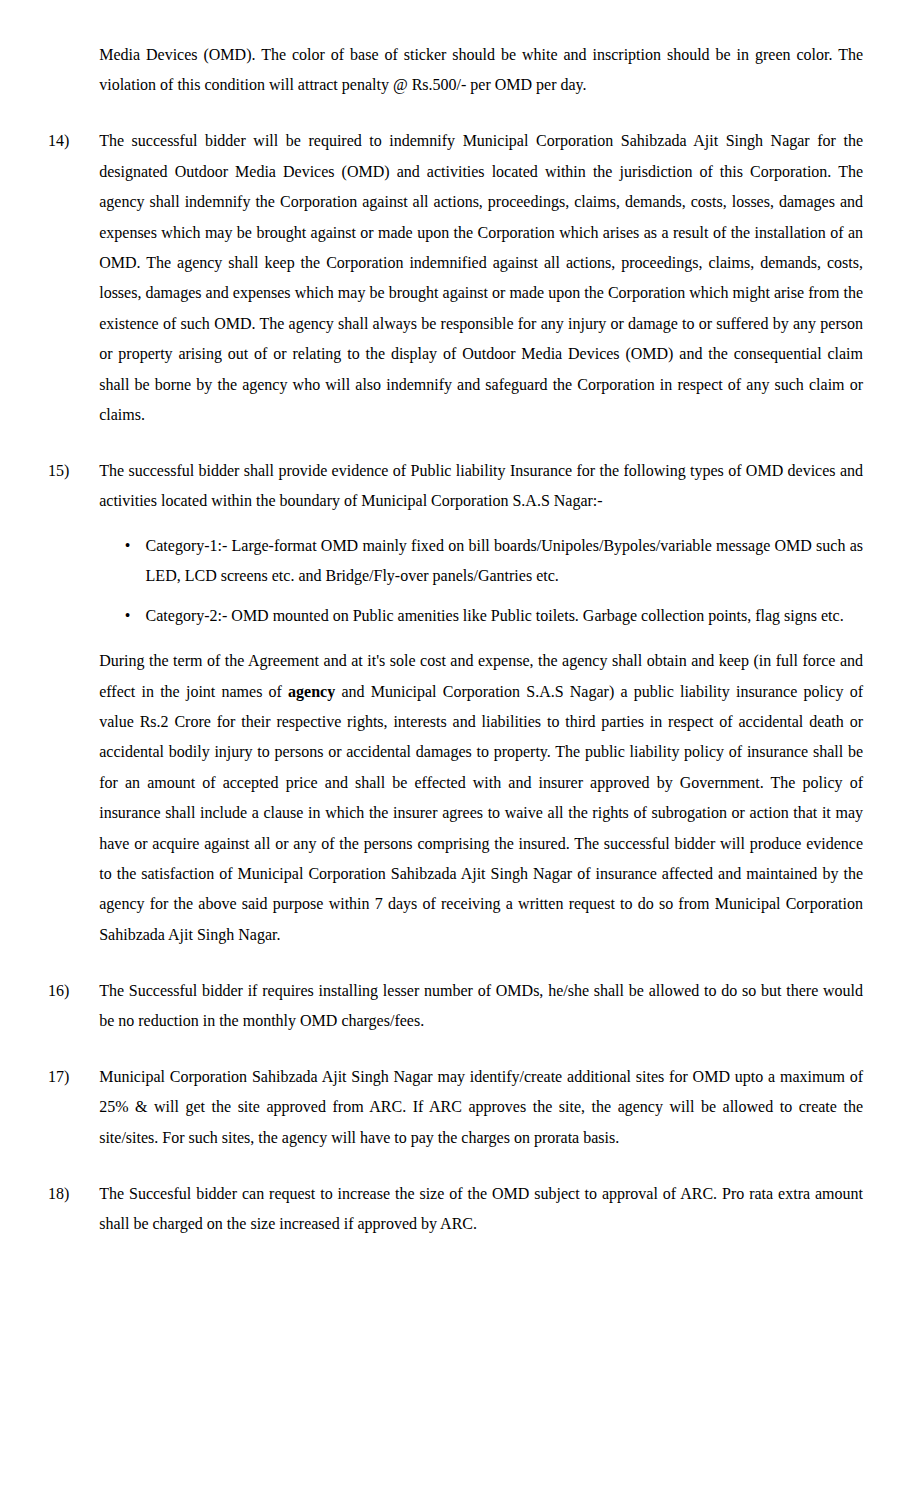Media Devices (OMD). The color of base of sticker should be white and inscription should be in green color. The violation of this condition will attract penalty @ Rs.500/- per OMD per day.
The successful bidder will be required to indemnify Municipal Corporation Sahibzada Ajit Singh Nagar for the designated Outdoor Media Devices (OMD) and activities located within the jurisdiction of this Corporation. The agency shall indemnify the Corporation against all actions, proceedings, claims, demands, costs, losses, damages and expenses which may be brought against or made upon the Corporation which arises as a result of the installation of an OMD. The agency shall keep the Corporation indemnified against all actions, proceedings, claims, demands, costs, losses, damages and expenses which may be brought against or made upon the Corporation which might arise from the existence of such OMD. The agency shall always be responsible for any injury or damage to or suffered by any person or property arising out of or relating to the display of Outdoor Media Devices (OMD) and the consequential claim shall be borne by the agency who will also indemnify and safeguard the Corporation in respect of any such claim or claims.
The successful bidder shall provide evidence of Public liability Insurance for the following types of OMD devices and activities located within the boundary of Municipal Corporation S.A.S Nagar:-
Category-1:- Large-format OMD mainly fixed on bill boards/Unipoles/Bypoles/variable message OMD such as LED, LCD screens etc. and Bridge/Fly-over panels/Gantries etc.
Category-2:- OMD mounted on Public amenities like Public toilets. Garbage collection points, flag signs etc.
During the term of the Agreement and at it's sole cost and expense, the agency shall obtain and keep (in full force and effect in the joint names of agency and Municipal Corporation S.A.S Nagar) a public liability insurance policy of value Rs.2 Crore for their respective rights, interests and liabilities to third parties in respect of accidental death or accidental bodily injury to persons or accidental damages to property. The public liability policy of insurance shall be for an amount of accepted price and shall be effected with and insurer approved by Government. The policy of insurance shall include a clause in which the insurer agrees to waive all the rights of subrogation or action that it may have or acquire against all or any of the persons comprising the insured. The successful bidder will produce evidence to the satisfaction of Municipal Corporation Sahibzada Ajit Singh Nagar of insurance affected and maintained by the agency for the above said purpose within 7 days of receiving a written request to do so from Municipal Corporation Sahibzada Ajit Singh Nagar.
The Successful bidder if requires installing lesser number of OMDs, he/she shall be allowed to do so but there would be no reduction in the monthly OMD charges/fees.
Municipal Corporation Sahibzada Ajit Singh Nagar may identify/create additional sites for OMD upto a maximum of 25% & will get the site approved from ARC. If ARC approves the site, the agency will be allowed to create the site/sites. For such sites, the agency will have to pay the charges on prorata basis.
The Succesful bidder can request to increase the size of the OMD subject to approval of ARC. Pro rata extra amount shall be charged on the size increased if approved by ARC.